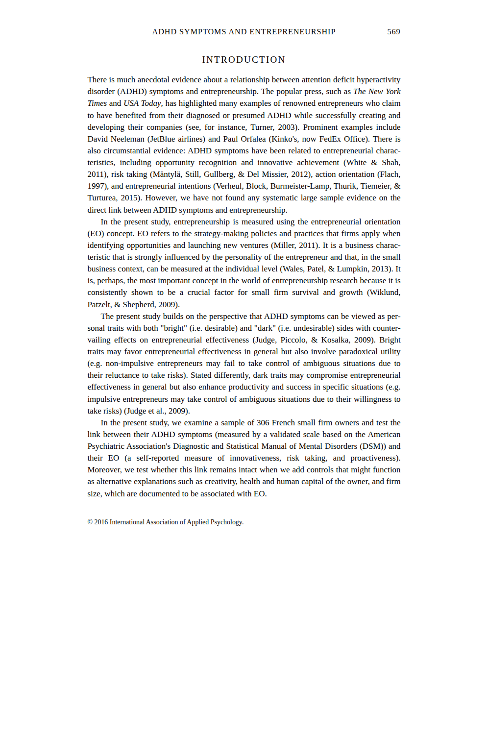ADHD SYMPTOMS AND ENTREPRENEURSHIP 569
INTRODUCTION
There is much anecdotal evidence about a relationship between attention deficit hyperactivity disorder (ADHD) symptoms and entrepreneurship. The popular press, such as The New York Times and USA Today, has highlighted many examples of renowned entrepreneurs who claim to have benefited from their diagnosed or presumed ADHD while successfully creating and developing their companies (see, for instance, Turner, 2003). Prominent examples include David Neeleman (JetBlue airlines) and Paul Orfalea (Kinko's, now FedEx Office). There is also circumstantial evidence: ADHD symptoms have been related to entrepreneurial characteristics, including opportunity recognition and innovative achievement (White & Shah, 2011), risk taking (Mäntylä, Still, Gullberg, & Del Missier, 2012), action orientation (Flach, 1997), and entrepreneurial intentions (Verheul, Block, Burmeister-Lamp, Thurik, Tiemeier, & Turturea, 2015). However, we have not found any systematic large sample evidence on the direct link between ADHD symptoms and entrepreneurship.
In the present study, entrepreneurship is measured using the entrepreneurial orientation (EO) concept. EO refers to the strategy-making policies and practices that firms apply when identifying opportunities and launching new ventures (Miller, 2011). It is a business characteristic that is strongly influenced by the personality of the entrepreneur and that, in the small business context, can be measured at the individual level (Wales, Patel, & Lumpkin, 2013). It is, perhaps, the most important concept in the world of entrepreneurship research because it is consistently shown to be a crucial factor for small firm survival and growth (Wiklund, Patzelt, & Shepherd, 2009).
The present study builds on the perspective that ADHD symptoms can be viewed as personal traits with both "bright" (i.e. desirable) and "dark" (i.e. undesirable) sides with countervailing effects on entrepreneurial effectiveness (Judge, Piccolo, & Kosalka, 2009). Bright traits may favor entrepreneurial effectiveness in general but also involve paradoxical utility (e.g. non-impulsive entrepreneurs may fail to take control of ambiguous situations due to their reluctance to take risks). Stated differently, dark traits may compromise entrepreneurial effectiveness in general but also enhance productivity and success in specific situations (e.g. impulsive entrepreneurs may take control of ambiguous situations due to their willingness to take risks) (Judge et al., 2009).
In the present study, we examine a sample of 306 French small firm owners and test the link between their ADHD symptoms (measured by a validated scale based on the American Psychiatric Association's Diagnostic and Statistical Manual of Mental Disorders (DSM)) and their EO (a self-reported measure of innovativeness, risk taking, and proactiveness). Moreover, we test whether this link remains intact when we add controls that might function as alternative explanations such as creativity, health and human capital of the owner, and firm size, which are documented to be associated with EO.
© 2016 International Association of Applied Psychology.